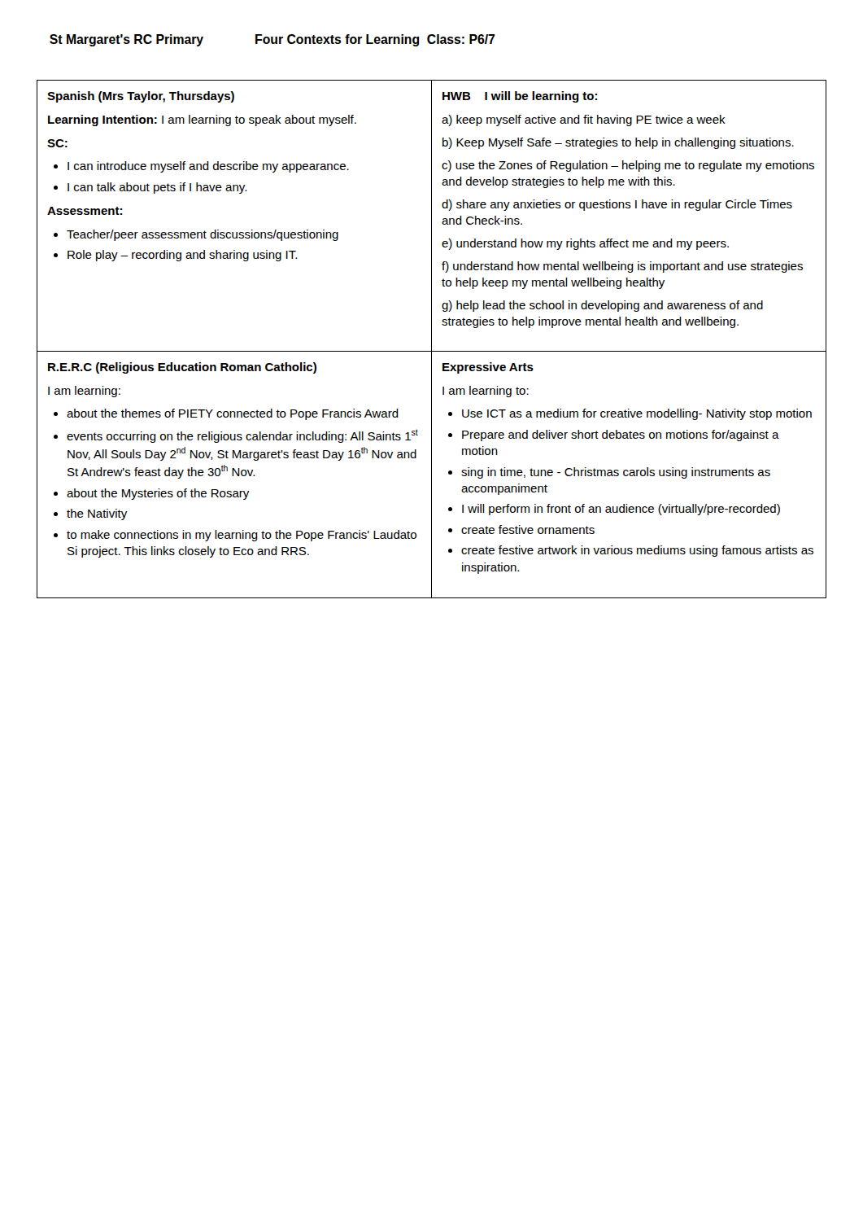St Margaret's RC Primary Four Contexts for Learning Class: P6/7
| Spanish (Mrs Taylor, Thursdays) Learning Intention: I am learning to speak about myself. SC: I can introduce myself and describe my appearance. I can talk about pets if I have any. Assessment: Teacher/peer assessment discussions/questioning Role play – recording and sharing using IT. | HWB I will be learning to: a) keep myself active and fit having PE twice a week b) Keep Myself Safe – strategies to help in challenging situations. c) use the Zones of Regulation – helping me to regulate my emotions and develop strategies to help me with this. d) share any anxieties or questions I have in regular Circle Times and Check-ins. e) understand how my rights affect me and my peers. f) understand how mental wellbeing is important and use strategies to help keep my mental wellbeing healthy g) help lead the school in developing and awareness of and strategies to help improve mental health and wellbeing. |
| R.E.R.C (Religious Education Roman Catholic) I am learning: about the themes of PIETY connected to Pope Francis Award events occurring on the religious calendar including: All Saints 1 st Nov, All Souls Day 2 nd Nov, St Margaret's feast Day 16 th Nov and St Andrew's feast day the 30 th Nov. about the Mysteries of the Rosary the Nativity to make connections in my learning to the Pope Francis' Laudato Si project. This links closely to Eco and RRS. | Expressive Arts I am learning to: Use ICT as a medium for creative modelling- Nativity stop motion Prepare and deliver short debates on motions for/against a motion sing in time, tune - Christmas carols using instruments as accompaniment I will perform in front of an audience (virtually/pre-recorded) create festive ornaments create festive artwork in various mediums using famous artists as inspiration. |